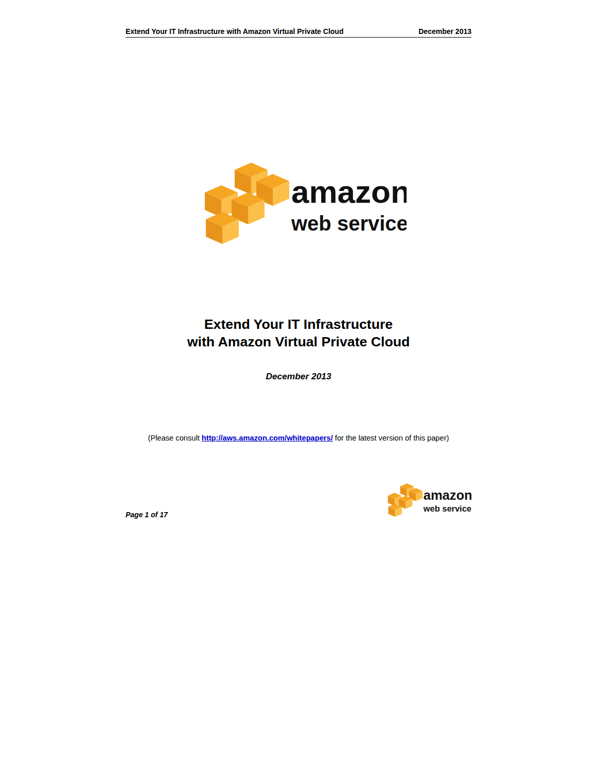Extend Your IT Infrastructure with Amazon Virtual Private Cloud
December 2013
amazon web services
Extend Your IT Infrastructure
with Amazon Virtual Private Cloud
December 2013
(Please consult http://aws.amazon.com/whitepapers/ for the latest version of this paper)
Page 1 of 17
amazon web services